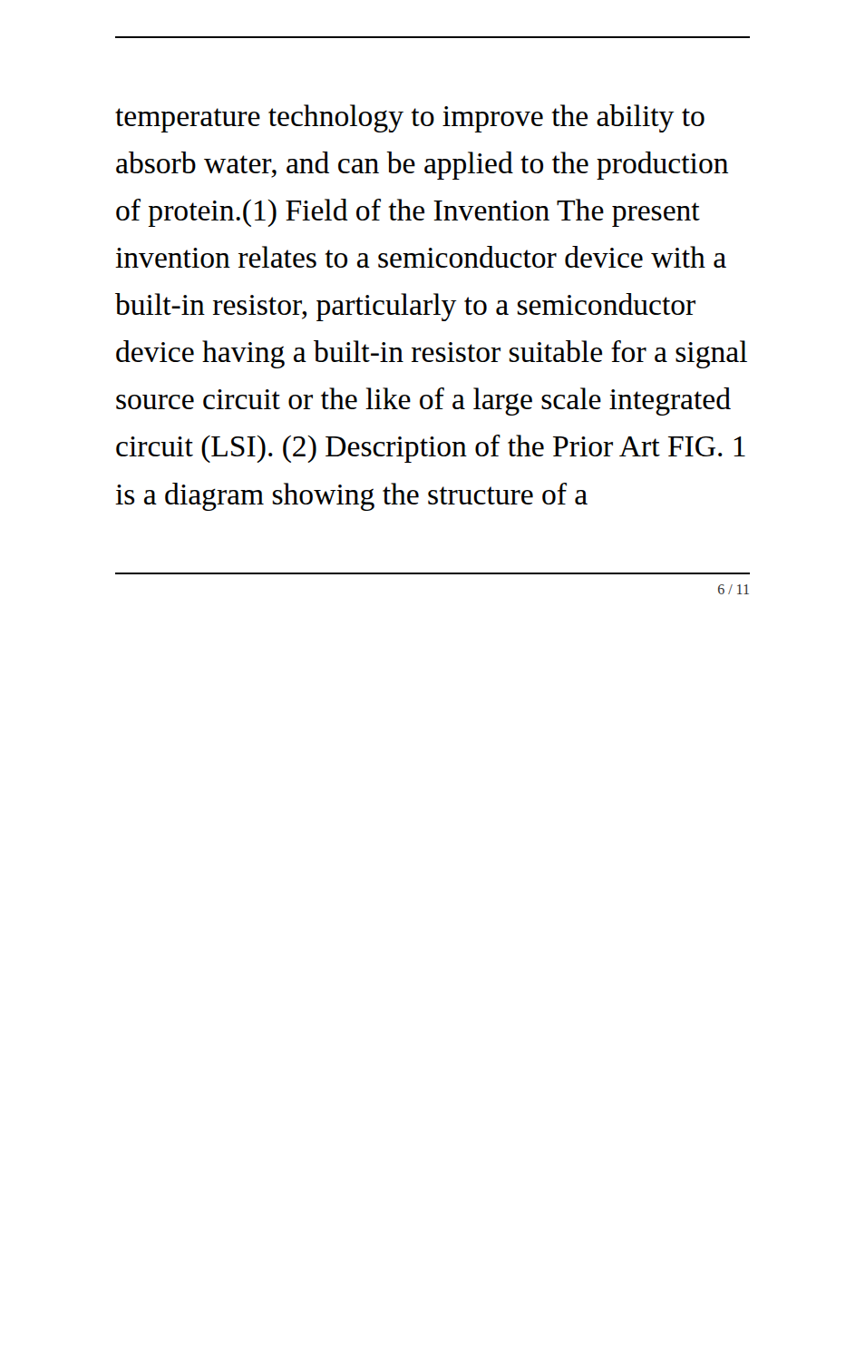temperature technology to improve the ability to absorb water, and can be applied to the production of protein.(1) Field of the Invention The present invention relates to a semiconductor device with a built-in resistor, particularly to a semiconductor device having a built-in resistor suitable for a signal source circuit or the like of a large scale integrated circuit (LSI). (2) Description of the Prior Art FIG. 1 is a diagram showing the structure of a
6 / 11